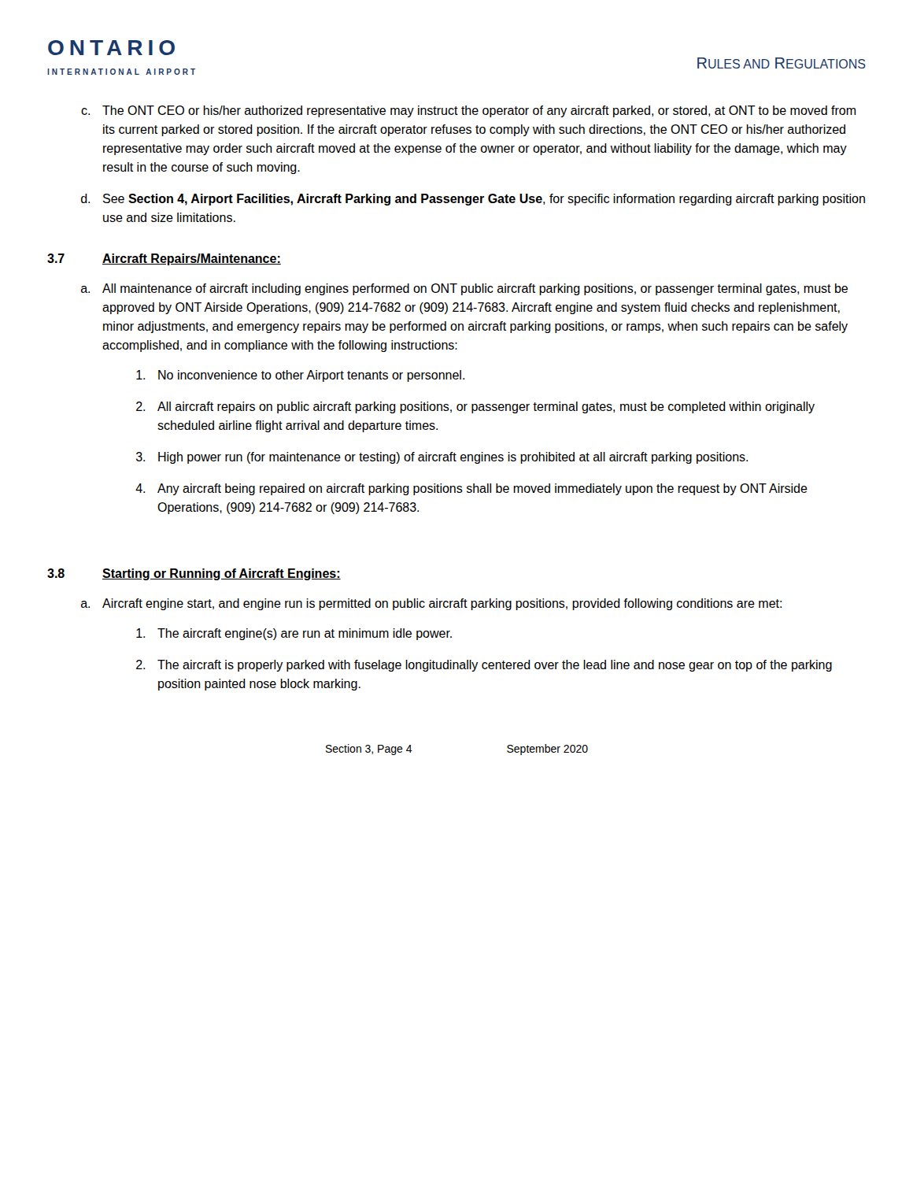ONTARIO
INTERNATIONAL AIRPORT
RULES AND REGULATIONS
The ONT CEO or his/her authorized representative may instruct the operator of any aircraft parked, or stored, at ONT to be moved from its current parked or stored position. If the aircraft operator refuses to comply with such directions, the ONT CEO or his/her authorized representative may order such aircraft moved at the expense of the owner or operator, and without liability for the damage, which may result in the course of such moving.
See Section 4, Airport Facilities, Aircraft Parking and Passenger Gate Use, for specific information regarding aircraft parking position use and size limitations.
3.7
Aircraft Repairs/Maintenance:
All maintenance of aircraft including engines performed on ONT public aircraft parking positions, or passenger terminal gates, must be approved by ONT Airside Operations, (909) 214-7682 or (909) 214-7683. Aircraft engine and system fluid checks and replenishment, minor adjustments, and emergency repairs may be performed on aircraft parking positions, or ramps, when such repairs can be safely accomplished, and in compliance with the following instructions:
No inconvenience to other Airport tenants or personnel.
All aircraft repairs on public aircraft parking positions, or passenger terminal gates, must be completed within originally scheduled airline flight arrival and departure times.
High power run (for maintenance or testing) of aircraft engines is prohibited at all aircraft parking positions.
Any aircraft being repaired on aircraft parking positions shall be moved immediately upon the request by ONT Airside Operations, (909) 214-7682 or (909) 214-7683.
3.8
Starting or Running of Aircraft Engines:
Aircraft engine start, and engine run is permitted on public aircraft parking positions, provided following conditions are met:
The aircraft engine(s) are run at minimum idle power.
The aircraft is properly parked with fuselage longitudinally centered over the lead line and nose gear on top of the parking position painted nose block marking.
Section 3, Page 4
September 2020